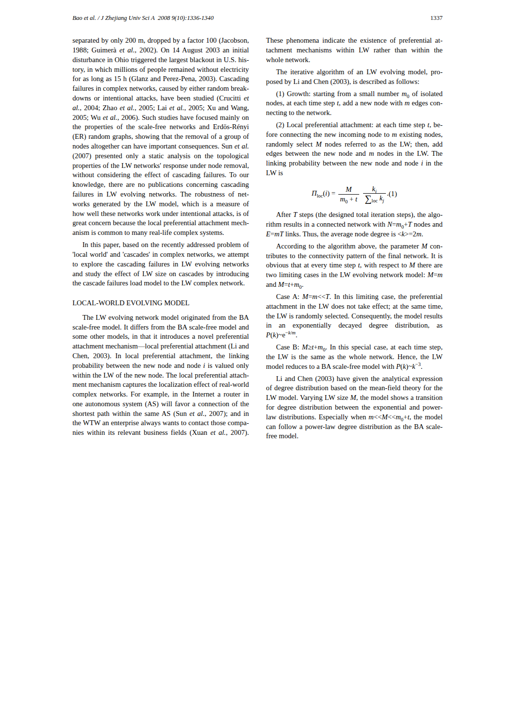Bao et al. / J Zhejiang Univ Sci A 2008 9(10):1336-1340 1337
separated by only 200 m, dropped by a factor 100 (Jacobson, 1988; Guimerà et al., 2002). On 14 August 2003 an initial disturbance in Ohio triggered the largest blackout in U.S. history, in which millions of people remained without electricity for as long as 15 h (Glanz and Perez-Pena, 2003). Cascading failures in complex networks, caused by either random breakdowns or intentional attacks, have been studied (Crucitti et al., 2004; Zhao et al., 2005; Lai et al., 2005; Xu and Wang, 2005; Wu et al., 2006). Such studies have focused mainly on the properties of the scale-free networks and Erdös-Rényi (ER) random graphs, showing that the removal of a group of nodes altogether can have important consequences. Sun et al. (2007) presented only a static analysis on the topological properties of the LW networks' response under node removal, without considering the effect of cascading failures. To our knowledge, there are no publications concerning cascading failures in LW evolving networks. The robustness of networks generated by the LW model, which is a measure of how well these networks work under intentional attacks, is of great concern because the local preferential attachment mechanism is common to many real-life complex systems.
In this paper, based on the recently addressed problem of 'local world' and 'cascades' in complex networks, we attempt to explore the cascading failures in LW evolving networks and study the effect of LW size on cascades by introducing the cascade failures load model to the LW complex network.
Local-world evolving model
The LW evolving network model originated from the BA scale-free model. It differs from the BA scale-free model and some other models, in that it introduces a novel preferential attachment mechanism—local preferential attachment (Li and Chen, 2003). In local preferential attachment, the linking probability between the new node and node i is valued only within the LW of the new node. The local preferential attachment mechanism captures the localization effect of real-world complex networks. For example, in the Internet a router in one autonomous system (AS) will favor a connection of the shortest path within the same AS (Sun et al., 2007); and in the WTW an enterprise always wants to contact those companies within its relevant business fields (Xuan et al., 2007). These phenomena indicate the existence of preferential attachment mechanisms within LW rather than within the whole network.
The iterative algorithm of an LW evolving model, proposed by Li and Chen (2003), is described as follows:
(1) Growth: starting from a small number m0 of isolated nodes, at each time step t, add a new node with m edges connecting to the network.
(2) Local preferential attachment: at each time step t, before connecting the new incoming node to m existing nodes, randomly select M nodes referred to as the LW; then, add edges between the new node and m nodes in the LW. The linking probability between the new node and node i in the LW is
| Π loc ( i ) = M m 0 + t k i ∑ loc k j . | (1) |
After T steps (the designed total iteration steps), the algorithm results in a connected network with N=m0+T nodes and E=mT links. Thus, the average node degree is <k>=2m.
According to the algorithm above, the parameter M contributes to the connectivity pattern of the final network. It is obvious that at every time step t, with respect to M there are two limiting cases in the LW evolving network model: M=m and M=t+m0.
Case A: M=m<<T. In this limiting case, the preferential attachment in the LW does not take effect; at the same time, the LW is randomly selected. Consequently, the model results in an exponentially decayed degree distribution, as P(k)~e−k/m.
Case B: M≥t+m0. In this special case, at each time step, the LW is the same as the whole network. Hence, the LW model reduces to a BA scale-free model with P(k)~k−3.
Li and Chen (2003) have given the analytical expression of degree distribution based on the mean-field theory for the LW model. Varying LW size M, the model shows a transition for degree distribution between the exponential and power-law distributions. Especially when m<<M<<m0+t, the model can follow a power-law degree distribution as the BA scale-free model.